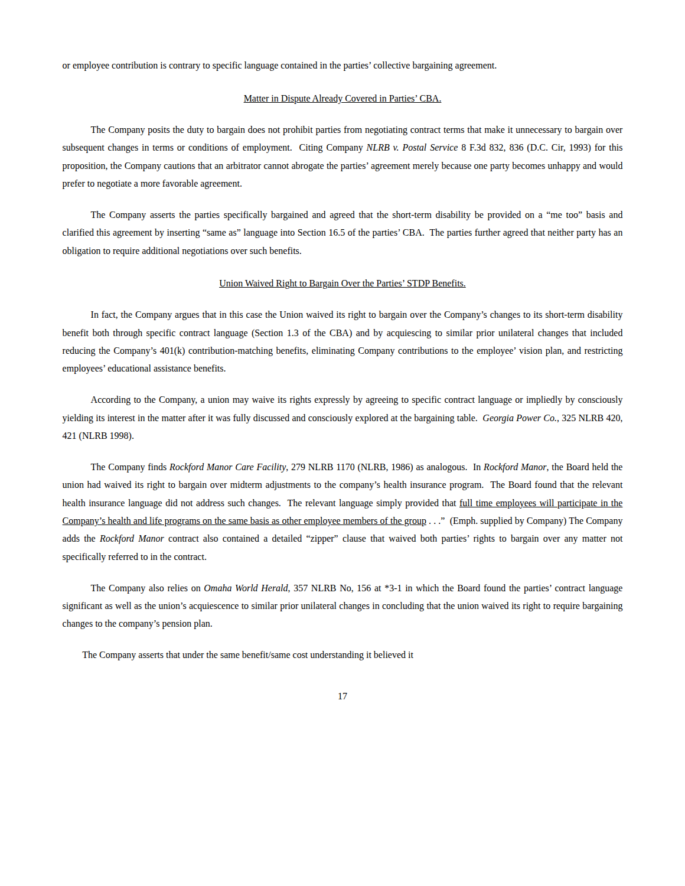or employee contribution is contrary to specific language contained in the parties’ collective bargaining agreement.
Matter in Dispute Already Covered in Parties’ CBA.
The Company posits the duty to bargain does not prohibit parties from negotiating contract terms that make it unnecessary to bargain over subsequent changes in terms or conditions of employment. Citing Company NLRB v. Postal Service 8 F.3d 832, 836 (D.C. Cir, 1993) for this proposition, the Company cautions that an arbitrator cannot abrogate the parties’ agreement merely because one party becomes unhappy and would prefer to negotiate a more favorable agreement.
The Company asserts the parties specifically bargained and agreed that the short-term disability be provided on a “me too” basis and clarified this agreement by inserting “same as” language into Section 16.5 of the parties’ CBA. The parties further agreed that neither party has an obligation to require additional negotiations over such benefits.
Union Waived Right to Bargain Over the Parties’ STDP Benefits.
In fact, the Company argues that in this case the Union waived its right to bargain over the Company’s changes to its short-term disability benefit both through specific contract language (Section 1.3 of the CBA) and by acquiescing to similar prior unilateral changes that included reducing the Company’s 401(k) contribution-matching benefits, eliminating Company contributions to the employee’ vision plan, and restricting employees’ educational assistance benefits.
According to the Company, a union may waive its rights expressly by agreeing to specific contract language or impliedly by consciously yielding its interest in the matter after it was fully discussed and consciously explored at the bargaining table. Georgia Power Co., 325 NLRB 420, 421 (NLRB 1998).
The Company finds Rockford Manor Care Facility, 279 NLRB 1170 (NLRB, 1986) as analogous. In Rockford Manor, the Board held the union had waived its right to bargain over midterm adjustments to the company’s health insurance program. The Board found that the relevant health insurance language did not address such changes. The relevant language simply provided that full time employees will participate in the Company’s health and life programs on the same basis as other employee members of the group . . .” (Emph. supplied by Company) The Company adds the Rockford Manor contract also contained a detailed “zipper” clause that waived both parties’ rights to bargain over any matter not specifically referred to in the contract.
The Company also relies on Omaha World Herald, 357 NLRB No, 156 at *3-1 in which the Board found the parties’ contract language significant as well as the union’s acquiescence to similar prior unilateral changes in concluding that the union waived its right to require bargaining changes to the company’s pension plan.
The Company asserts that under the same benefit/same cost understanding it believed it
17